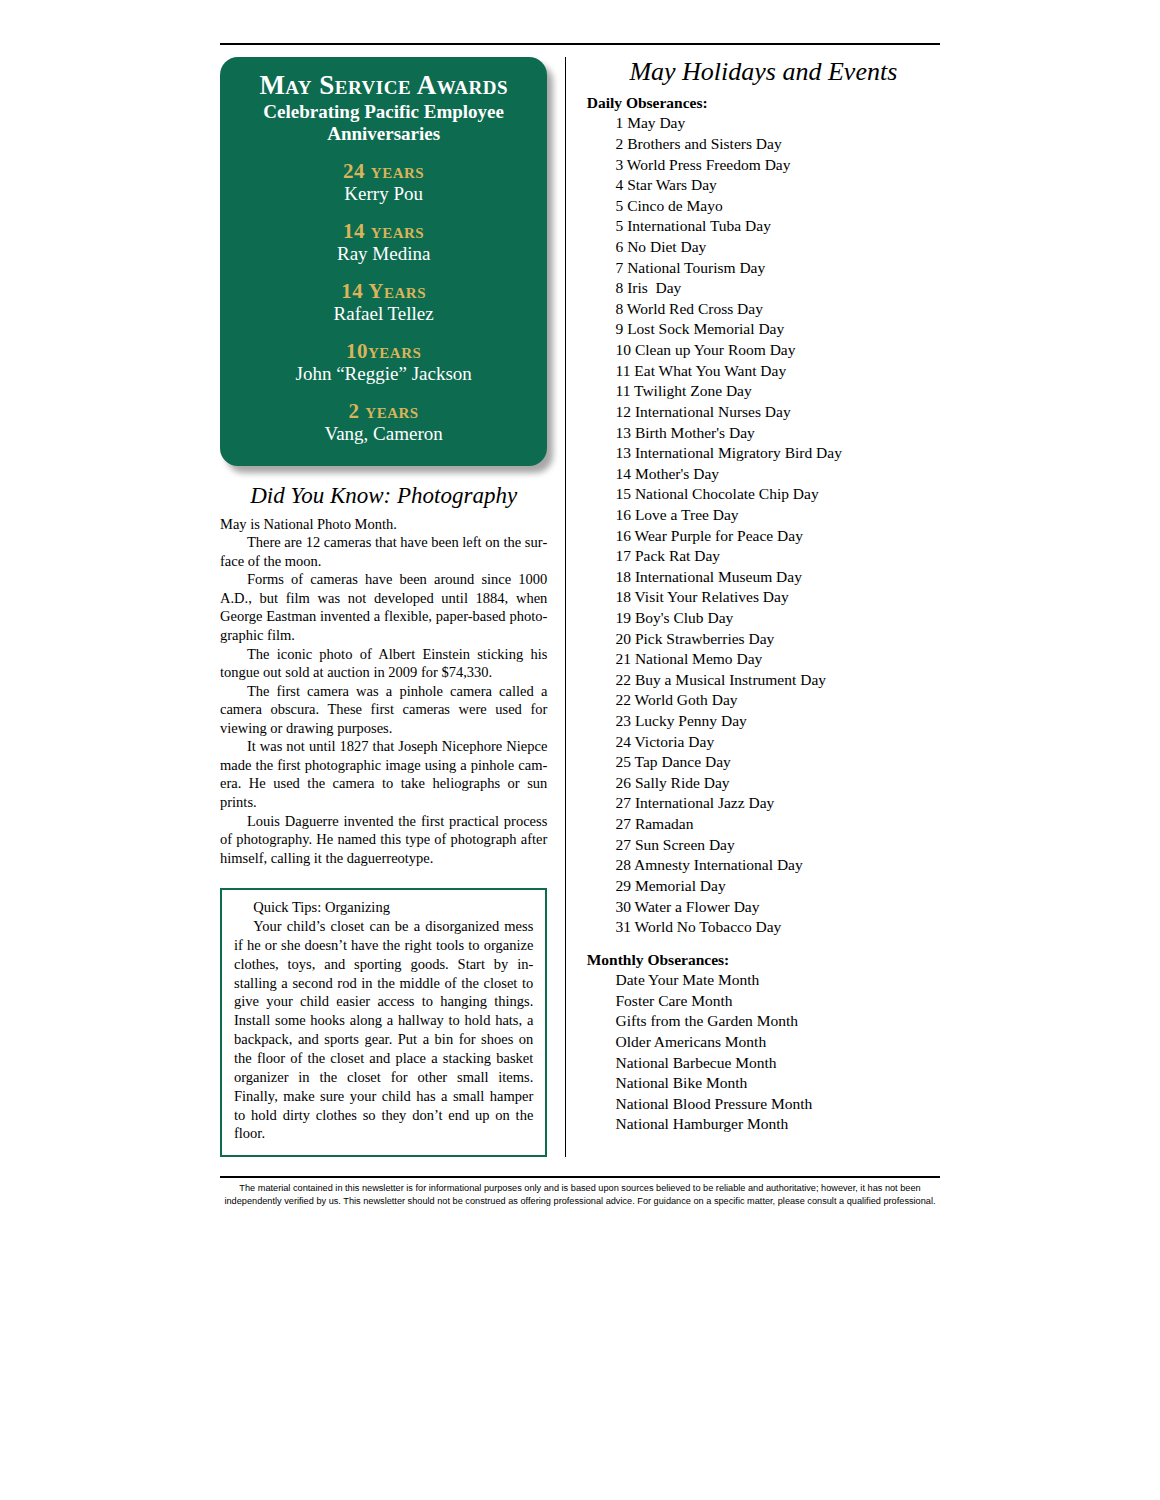May Service Awards
Celebrating Pacific Employee Anniversaries
24 years
Kerry Pou
14 years
Ray Medina
14 Years
Rafael Tellez
10years
John “Reggie” Jackson
2 years
Vang, Cameron
Did You Know: Photography
May is National Photo Month.
There are 12 cameras that have been left on the surface of the moon.
Forms of cameras have been around since 1000 A.D., but film was not developed until 1884, when George Eastman invented a flexible, paper-based photographic film.
The iconic photo of Albert Einstein sticking his tongue out sold at auction in 2009 for $74,330.
The first camera was a pinhole camera called a camera obscura. These first cameras were used for viewing or drawing purposes.
It was not until 1827 that Joseph Nicephore Niepce made the first photographic image using a pinhole camera. He used the camera to take heliographs or sun prints.
Louis Daguerre invented the first practical process of photography. He named this type of photograph after himself, calling it the daguerreotype.
Quick Tips: Organizing
Your child’s closet can be a disorganized mess if he or she doesn’t have the right tools to organize clothes, toys, and sporting goods. Start by installing a second rod in the middle of the closet to give your child easier access to hanging things. Install some hooks along a hallway to hold hats, a backpack, and sports gear. Put a bin for shoes on the floor of the closet and place a stacking basket organizer in the closet for other small items. Finally, make sure your child has a small hamper to hold dirty clothes so they don’t end up on the floor.
May Holidays and Events
Daily Obserances:
1 May Day
2 Brothers and Sisters Day
3 World Press Freedom Day
4 Star Wars Day
5 Cinco de Mayo
5 International Tuba Day
6 No Diet Day
7 National Tourism Day
8 Iris Day
8 World Red Cross Day
9 Lost Sock Memorial Day
10 Clean up Your Room Day
11 Eat What You Want Day
11 Twilight Zone Day
12 International Nurses Day
13 Birth Mother's Day
13 International Migratory Bird Day
14 Mother's Day
15 National Chocolate Chip Day
16 Love a Tree Day
16 Wear Purple for Peace Day
17 Pack Rat Day
18 International Museum Day
18 Visit Your Relatives Day
19 Boy's Club Day
20 Pick Strawberries Day
21 National Memo Day
22 Buy a Musical Instrument Day
22 World Goth Day
23 Lucky Penny Day
24 Victoria Day
25 Tap Dance Day
26 Sally Ride Day
27 International Jazz Day
27 Ramadan
27 Sun Screen Day
28 Amnesty International Day
29 Memorial Day
30 Water a Flower Day
31 World No Tobacco Day
Monthly Obserances:
Date Your Mate Month
Foster Care Month
Gifts from the Garden Month
Older Americans Month
National Barbecue Month
National Bike Month
National Blood Pressure Month
National Hamburger Month
The material contained in this newsletter is for informational purposes only and is based upon sources believed to be reliable and authoritative; however, it has not been independently verified by us. This newsletter should not be construed as offering professional advice. For guidance on a specific matter, please consult a qualified professional.